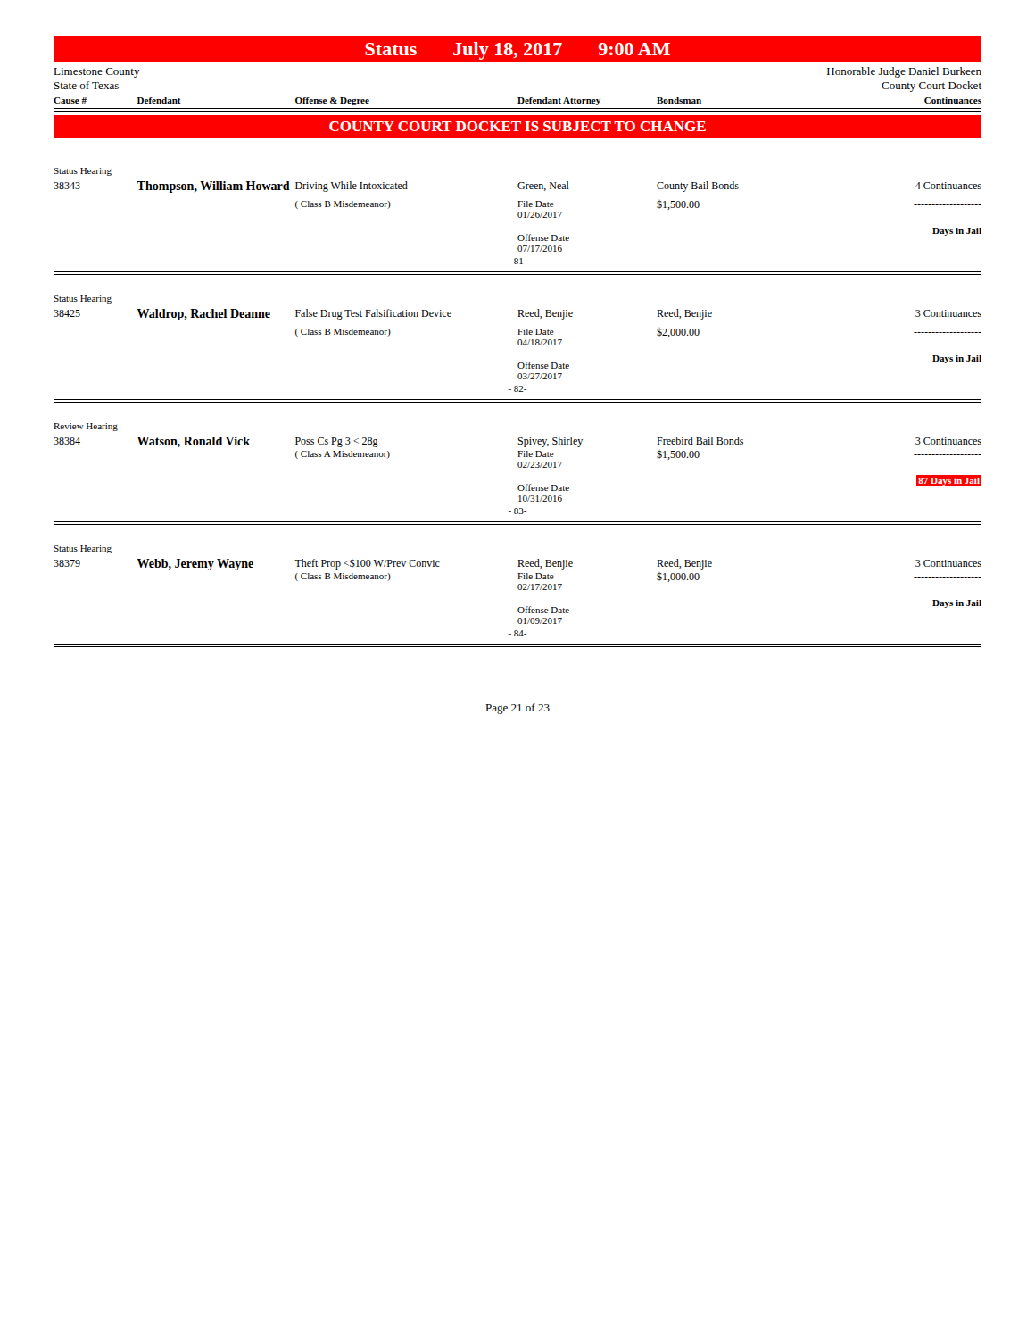Status July 18, 2017 9:00 AM
Limestone County
State of Texas
Honorable Judge Daniel Burkeen
County Court Docket
Cause #
Defendant
Offense & Degree
Defendant Attorney
Bondsman
Continuances
COUNTY COURT DOCKET IS SUBJECT TO CHANGE
Status Hearing
38343
Thompson, William Howard
Driving While Intoxicated
( Class B Misdemeanor)
Green, Neal
File Date
01/26/2017
Offense Date
07/17/2016
County Bail Bonds
$1,500.00
4 Continuances
-------------------
Days in Jail
- 81-
Status Hearing
38425
Waldrop, Rachel Deanne
False Drug Test Falsification Device
( Class B Misdemeanor)
Reed, Benjie
File Date
04/18/2017
Offense Date
03/27/2017
Reed, Benjie
$2,000.00
3 Continuances
-------------------
Days in Jail
- 82-
Review Hearing
38384
Watson, Ronald Vick
Poss Cs Pg 3 < 28g
( Class A Misdemeanor)
Spivey, Shirley
File Date
02/23/2017
Offense Date
10/31/2016
Freebird Bail Bonds
$1,500.00
3 Continuances
-------------------
87 Days in Jail
- 83-
Status Hearing
38379
Webb, Jeremy Wayne
Theft Prop <$100 W/Prev Convic
( Class B Misdemeanor)
Reed, Benjie
File Date
02/17/2017
Offense Date
01/09/2017
Reed, Benjie
$1,000.00
3 Continuances
-------------------
Days in Jail
- 84-
Page 21 of 23